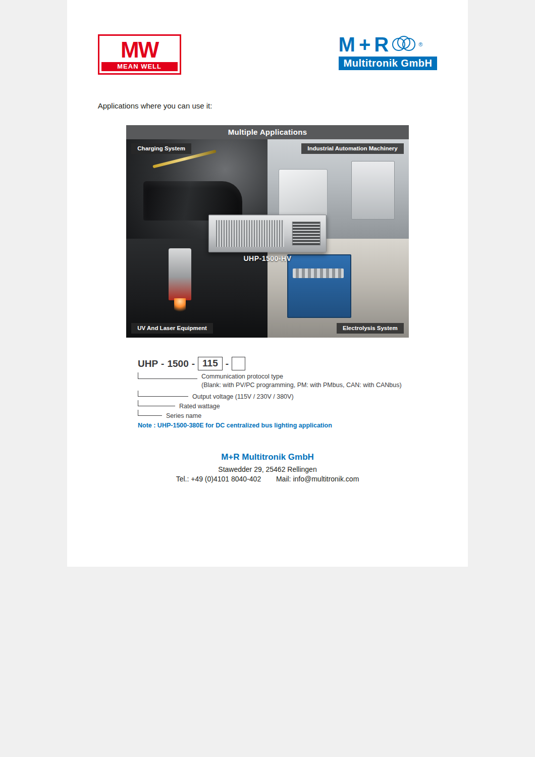MW Mean Well
M+R ®
Multitronik GmbH
Applications where you can use it:
Multiple Applications
Charging System
Industrial Automation Machinery
UV And Laser Equipment
Electrolysis System
UHP-1500-HV
UHP-1500- 115-
Communication protocol type
(Blank: with PV/PC programming, PM: with PMbus, CAN: with CANbus)
Output voltage (115V / 230V / 380V)
Rated wattage
Series name
Note : UHP-1500-380E for DC centralized bus lighting application
M+R Multitronik GmbH
Stawedder 29, 25462 Rellingen
Tel.: +49 (0)4101 8040-402 Mail: info@multitronik.com